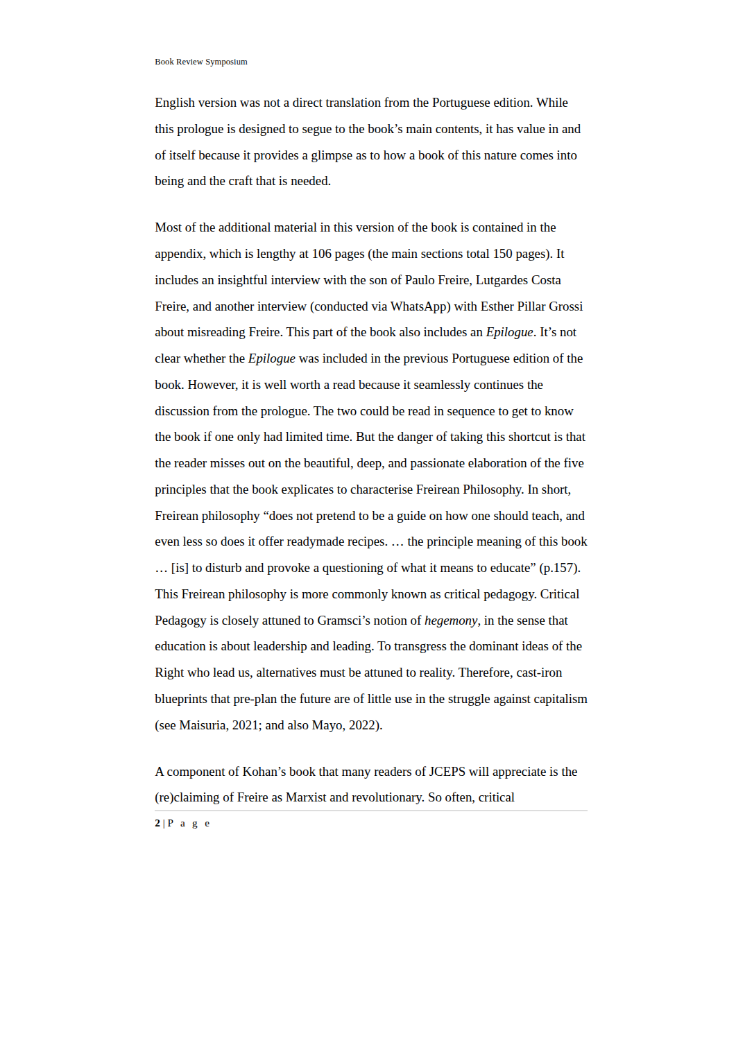Book Review Symposium
English version was not a direct translation from the Portuguese edition. While this prologue is designed to segue to the book’s main contents, it has value in and of itself because it provides a glimpse as to how a book of this nature comes into being and the craft that is needed.
Most of the additional material in this version of the book is contained in the appendix, which is lengthy at 106 pages (the main sections total 150 pages). It includes an insightful interview with the son of Paulo Freire, Lutgardes Costa Freire, and another interview (conducted via WhatsApp) with Esther Pillar Grossi about misreading Freire. This part of the book also includes an Epilogue. It’s not clear whether the Epilogue was included in the previous Portuguese edition of the book. However, it is well worth a read because it seamlessly continues the discussion from the prologue. The two could be read in sequence to get to know the book if one only had limited time. But the danger of taking this shortcut is that the reader misses out on the beautiful, deep, and passionate elaboration of the five principles that the book explicates to characterise Freirean Philosophy. In short, Freirean philosophy “does not pretend to be a guide on how one should teach, and even less so does it offer readymade recipes. … the principle meaning of this book … [is] to disturb and provoke a questioning of what it means to educate” (p.157). This Freirean philosophy is more commonly known as critical pedagogy. Critical Pedagogy is closely attuned to Gramsci’s notion of hegemony, in the sense that education is about leadership and leading. To transgress the dominant ideas of the Right who lead us, alternatives must be attuned to reality. Therefore, cast-iron blueprints that pre-plan the future are of little use in the struggle against capitalism (see Maisuria, 2021; and also Mayo, 2022).
A component of Kohan’s book that many readers of JCEPS will appreciate is the (re)claiming of Freire as Marxist and revolutionary. So often, critical
2 | P a g e